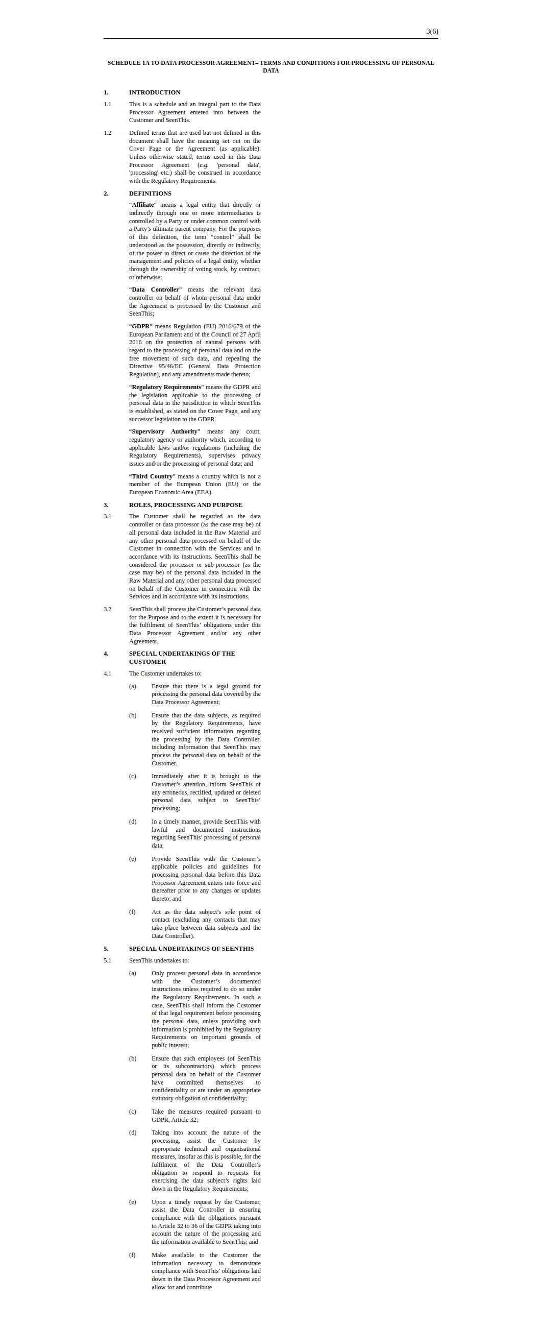3(6)
Schedule 1A to Data Processor Agreement– Terms and Conditions for Processing of Personal Data
1.
Introduction
1.1
This is a schedule and an integral part to the Data Processor Agreement entered into between the Customer and SeenThis.
1.2
Defined terms that are used but not defined in this document shall have the meaning set out on the Cover Page or the Agreement (as applicable). Unless otherwise stated, terms used in this Data Processor Agreement (e.g. 'personal data', 'processing' etc.) shall be construed in accordance with the Regulatory Requirements.
2.
Definitions
“Affiliate” means a legal entity that directly or indirectly through one or more intermediaries is controlled by a Party or under common control with a Party’s ultimate parent company. For the purposes of this definition, the term “control” shall be understood as the possession, directly or indirectly, of the power to direct or cause the direction of the management and policies of a legal entity, whether through the ownership of voting stock, by contract, or otherwise;
“Data Controller” means the relevant data controller on behalf of whom personal data under the Agreement is processed by the Customer and SeenThis;
“GDPR” means Regulation (EU) 2016/679 of the European Parliament and of the Council of 27 April 2016 on the protection of natural persons with regard to the processing of personal data and on the free movement of such data, and repealing the Directive 95/46/EC (General Data Protection Regulation), and any amendments made thereto;
“Regulatory Requirements” means the GDPR and the legislation applicable to the processing of personal data in the jurisdiction in which SeenThis is established, as stated on the Cover Page, and any successor legislation to the GDPR.
“Supervisory Authority” means any court, regulatory agency or authority which, according to applicable laws and/or regulations (including the Regulatory Requirements), supervises privacy issues and/or the processing of personal data; and
“Third Country” means a country which is not a member of the European Union (EU) or the European Economic Area (EEA).
3.
Roles, Processing and Purpose
3.1
The Customer shall be regarded as the data controller or data processor (as the case may be) of all personal data included in the Raw Material and any other personal data processed on behalf of the Customer in connection with the Services and in accordance with its instructions. SeenThis shall be considered the processor or sub-processor (as the case may be) of the personal data included in the Raw Material and any other personal data processed on behalf of the Customer in connection with the Services and in accordance with its instructions.
3.2
SeenThis shall process the Customer’s personal data for the Purpose and to the extent it is necessary for the fulfilment of SeenThis’ obligations under this Data Processor Agreement and/or any other Agreement.
4.
Special Undertakings of the Customer
4.1
The Customer undertakes to:
(a)
Ensure that there is a legal ground for processing the personal data covered by the Data Processor Agreement;
(b)
Ensure that the data subjects, as required by the Regulatory Requirements, have received sufficient information regarding the processing by the Data Controller, including information that SeenThis may process the personal data on behalf of the Customer.
(c)
Immediately after it is brought to the Customer’s attention, inform SeenThis of any erroneous, rectified, updated or deleted personal data subject to SeenThis’ processing;
(d)
In a timely manner, provide SeenThis with lawful and documented instructions regarding SeenThis’ processing of personal data;
(e)
Provide SeenThis with the Customer’s applicable policies and guidelines for processing personal data before this Data Processor Agreement enters into force and thereafter prior to any changes or updates thereto; and
(f)
Act as the data subject’s sole point of contact (excluding any contacts that may take place between data subjects and the Data Controller).
5.
Special Undertakings of SeenThis
5.1
SeenThis undertakes to:
(a)
Only process personal data in accordance with the Customer’s documented instructions unless required to do so under the Regulatory Requirements. In such a case, SeenThis shall inform the Customer of that legal requirement before processing the personal data, unless providing such information is prohibited by the Regulatory Requirements on important grounds of public interest;
(b)
Ensure that such employees (of SeenThis or its subcontractors) which process personal data on behalf of the Customer have committed themselves to confidentiality or are under an appropriate statutory obligation of confidentiality;
(c)
Take the measures required pursuant to GDPR, Article 32;
(d)
Taking into account the nature of the processing, assist the Customer by appropriate technical and organisational measures, insofar as this is possible, for the fulfilment of the Data Controller’s obligation to respond to requests for exercising the data subject’s rights laid down in the Regulatory Requirements;
(e)
Upon a timely request by the Customer, assist the Data Controller in ensuring compliance with the obligations pursuant to Article 32 to 36 of the GDPR taking into account the nature of the processing and the information available to SeenThis; and
(f)
Make available to the Customer the information necessary to demonstrate compliance with SeenThis’ obligations laid down in the Data Processor Agreement and allow for and contribute